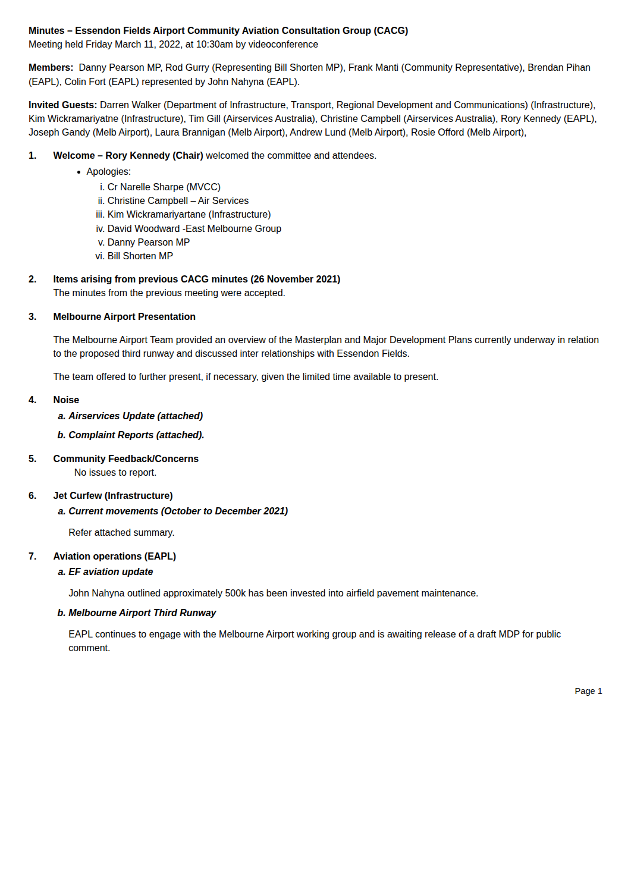Minutes – Essendon Fields Airport Community Aviation Consultation Group (CACG)
Meeting held Friday March 11, 2022, at 10:30am by videoconference
Members: Danny Pearson MP, Rod Gurry (Representing Bill Shorten MP), Frank Manti (Community Representative), Brendan Pihan (EAPL), Colin Fort (EAPL) represented by John Nahyna (EAPL).
Invited Guests: Darren Walker (Department of Infrastructure, Transport, Regional Development and Communications) (Infrastructure), Kim Wickramariyatne (Infrastructure), Tim Gill (Airservices Australia), Christine Campbell (Airservices Australia), Rory Kennedy (EAPL), Joseph Gandy (Melb Airport), Laura Brannigan (Melb Airport), Andrew Lund (Melb Airport), Rosie Offord (Melb Airport),
Welcome – Rory Kennedy (Chair) welcomed the committee and attendees.
Apologies:
Cr Narelle Sharpe (MVCC)
Christine Campbell – Air Services
Kim Wickramariyartane (Infrastructure)
David Woodward -East Melbourne Group
Danny Pearson MP
Bill Shorten MP
Items arising from previous CACG minutes (26 November 2021)
The minutes from the previous meeting were accepted.
Melbourne Airport Presentation
The Melbourne Airport Team provided an overview of the Masterplan and Major Development Plans currently underway in relation to the proposed third runway and discussed inter relationships with Essendon Fields.
The team offered to further present, if necessary, given the limited time available to present.
Noise
Airservices Update (attached)
Complaint Reports (attached).
Community Feedback/Concerns
No issues to report.
Jet Curfew (Infrastructure)
Current movements (October to December 2021) Refer attached summary.
Aviation operations (EAPL)
EF aviation update John Nahyna outlined approximately 500k has been invested into airfield pavement maintenance.
Melbourne Airport Third Runway EAPL continues to engage with the Melbourne Airport working group and is awaiting release of a draft MDP for public comment.
Page 1